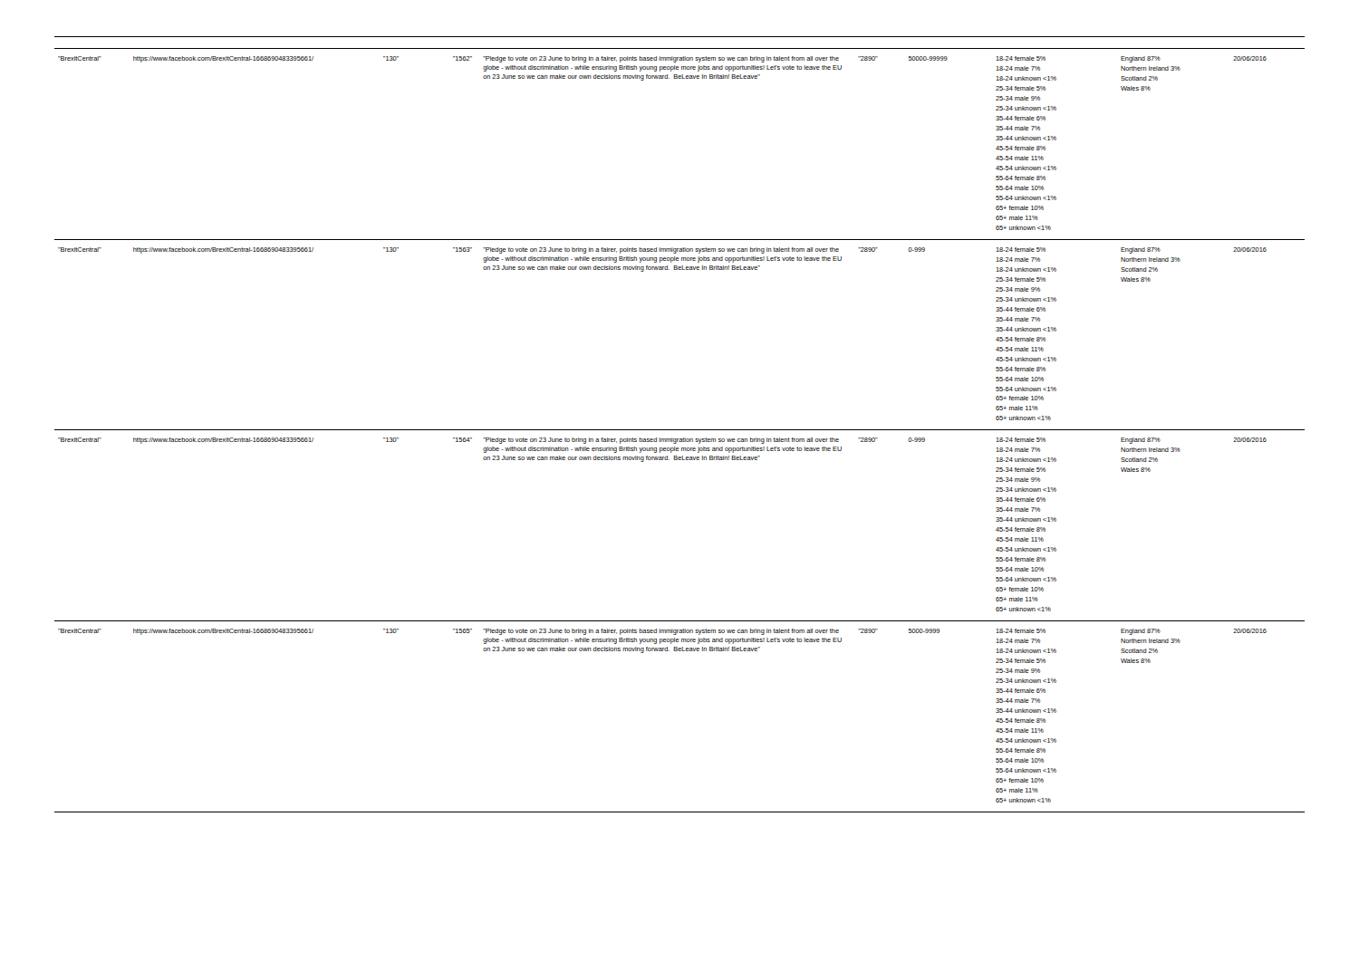| "BrexitCentral" | https://www.facebook.com/BrexitCentral-1668690483395661/ | "130" | "1562" | "Pledge to vote on 23 June to bring in a fairer, points based immigration system so we can bring in talent from all over the globe - without discrimination - while ensuring British young people more jobs and opportunities! Let's vote to leave the EU on 23 June so we can make our own decisions moving forward. BeLeave In Britain! BeLeave" | "2890" | 50000-99999 | 18-24 female 5% 18-24 male 7% 18-24 unknown <1% 25-34 female 5% 25-34 male 9% 25-34 unknown <1% 35-44 female 6% 35-44 male 7% 35-44 unknown <1% 45-54 female 8% 45-54 male 11% 45-54 unknown <1% 55-64 female 8% 55-64 male 10% 55-64 unknown <1% 65+ female 10% 65+ male 11% 65+ unknown <1% | England 87% Northern Ireland 3% Scotland 2% Wales 8% | 20/06/2016 |
| "BrexitCentral" | https://www.facebook.com/BrexitCentral-1668690483395661/ | "130" | "1563" | "Pledge to vote on 23 June to bring in a fairer, points based immigration system so we can bring in talent from all over the globe - without discrimination - while ensuring British young people more jobs and opportunities! Let's vote to leave the EU on 23 June so we can make our own decisions moving forward. BeLeave In Britain! BeLeave" | "2890" | 0-999 | 18-24 female 5% 18-24 male 7% 18-24 unknown <1% 25-34 female 5% 25-34 male 9% 25-34 unknown <1% 35-44 female 6% 35-44 male 7% 35-44 unknown <1% 45-54 female 8% 45-54 male 11% 45-54 unknown <1% 55-64 female 8% 55-64 male 10% 55-64 unknown <1% 65+ female 10% 65+ male 11% 65+ unknown <1% | England 87% Northern Ireland 3% Scotland 2% Wales 8% | 20/06/2016 |
| "BrexitCentral" | https://www.facebook.com/BrexitCentral-1668690483395661/ | "130" | "1564" | "Pledge to vote on 23 June to bring in a fairer, points based immigration system so we can bring in talent from all over the globe - without discrimination - while ensuring British young people more jobs and opportunities! Let's vote to leave the EU on 23 June so we can make our own decisions moving forward. BeLeave In Britain! BeLeave" | "2890" | 0-999 | 18-24 female 5% 18-24 male 7% 18-24 unknown <1% 25-34 female 5% 25-34 male 9% 25-34 unknown <1% 35-44 female 6% 35-44 male 7% 35-44 unknown <1% 45-54 female 8% 45-54 male 11% 45-54 unknown <1% 55-64 female 8% 55-64 male 10% 55-64 unknown <1% 65+ female 10% 65+ male 11% 65+ unknown <1% | England 87% Northern Ireland 3% Scotland 2% Wales 8% | 20/06/2016 |
| "BrexitCentral" | https://www.facebook.com/BrexitCentral-1668690483395661/ | "130" | "1565" | "Pledge to vote on 23 June to bring in a fairer, points based immigration system so we can bring in talent from all over the globe - without discrimination - while ensuring British young people more jobs and opportunities! Let's vote to leave the EU on 23 June so we can make our own decisions moving forward. BeLeave In Britain! BeLeave" | "2890" | 5000-9999 | 18-24 female 5% 18-24 male 7% 18-24 unknown <1% 25-34 female 5% 25-34 male 9% 25-34 unknown <1% 35-44 female 6% 35-44 male 7% 35-44 unknown <1% 45-54 female 8% 45-54 male 11% 45-54 unknown <1% 55-64 female 8% 55-64 male 10% 55-64 unknown <1% 65+ female 10% 65+ male 11% 65+ unknown <1% | England 87% Northern Ireland 3% Scotland 2% Wales 8% | 20/06/2016 |